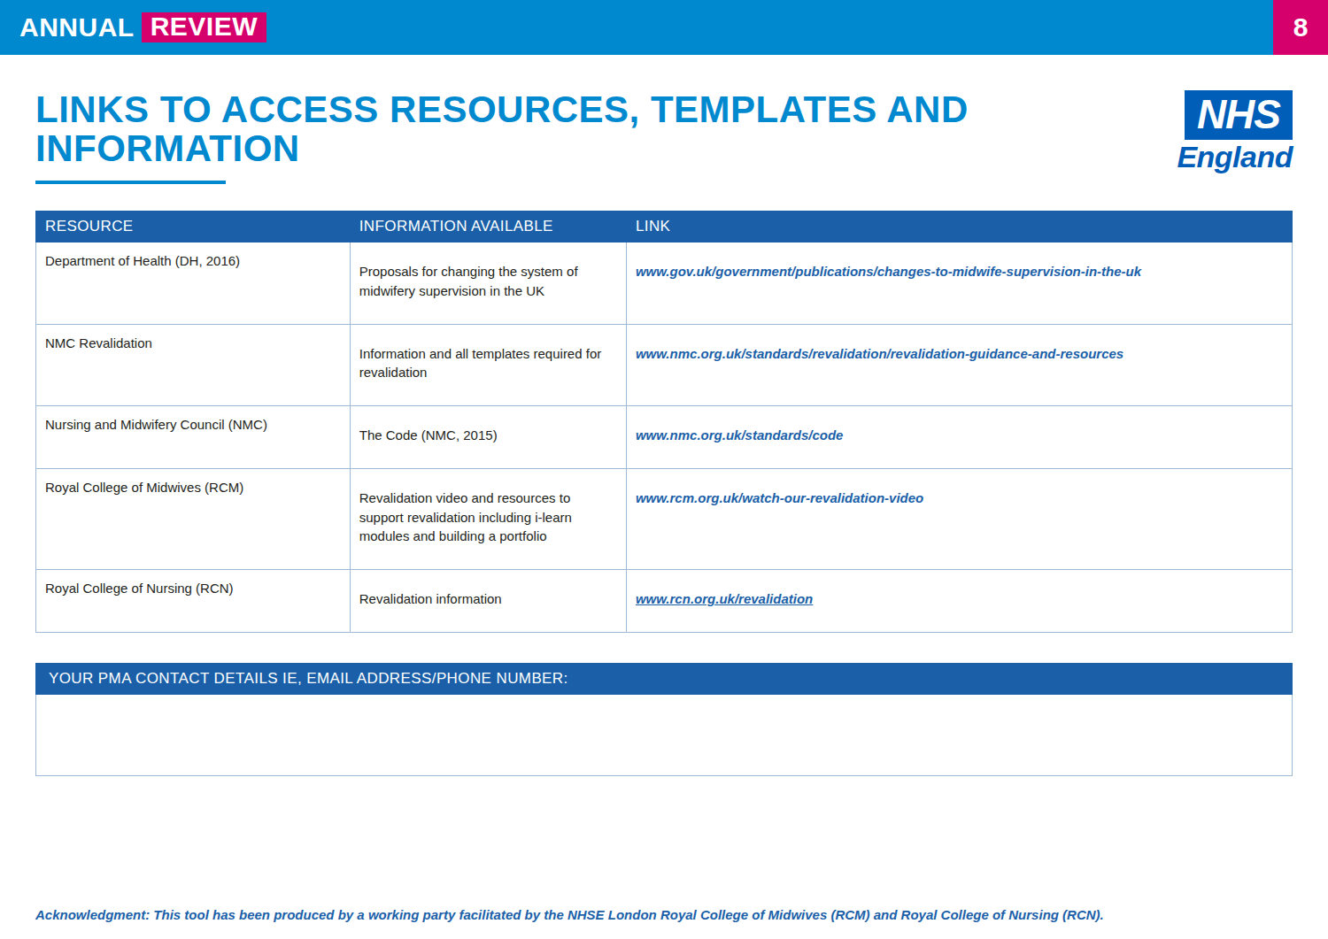ANNUAL REVIEW
8
LINKS TO ACCESS RESOURCES, TEMPLATES AND INFORMATION
NHS
England
| RESOURCE | INFORMATION AVAILABLE | LINK |
| --- | --- | --- |
| Department of Health (DH, 2016) | Proposals for changing the system of midwifery supervision in the UK | www.gov.uk/government/publications/changes-to-midwife-supervision-in-the-uk |
| NMC Revalidation | Information and all templates required for revalidation | www.nmc.org.uk/standards/revalidation/revalidation-guidance-and-resources |
| Nursing and Midwifery Council (NMC) | The Code (NMC, 2015) | www.nmc.org.uk/standards/code |
| Royal College of Midwives (RCM) | Revalidation video and resources to support revalidation including i-learn modules and building a portfolio | www.rcm.org.uk/watch-our-revalidation-video |
| Royal College of Nursing (RCN) | Revalidation information | www.rcn.org.uk/revalidation |
YOUR PMA CONTACT DETAILS IE, EMAIL ADDRESS/PHONE NUMBER:
Acknowledgment: This tool has been produced by a working party facilitated by the NHSE London Royal College of Midwives (RCM) and Royal College of Nursing (RCN).